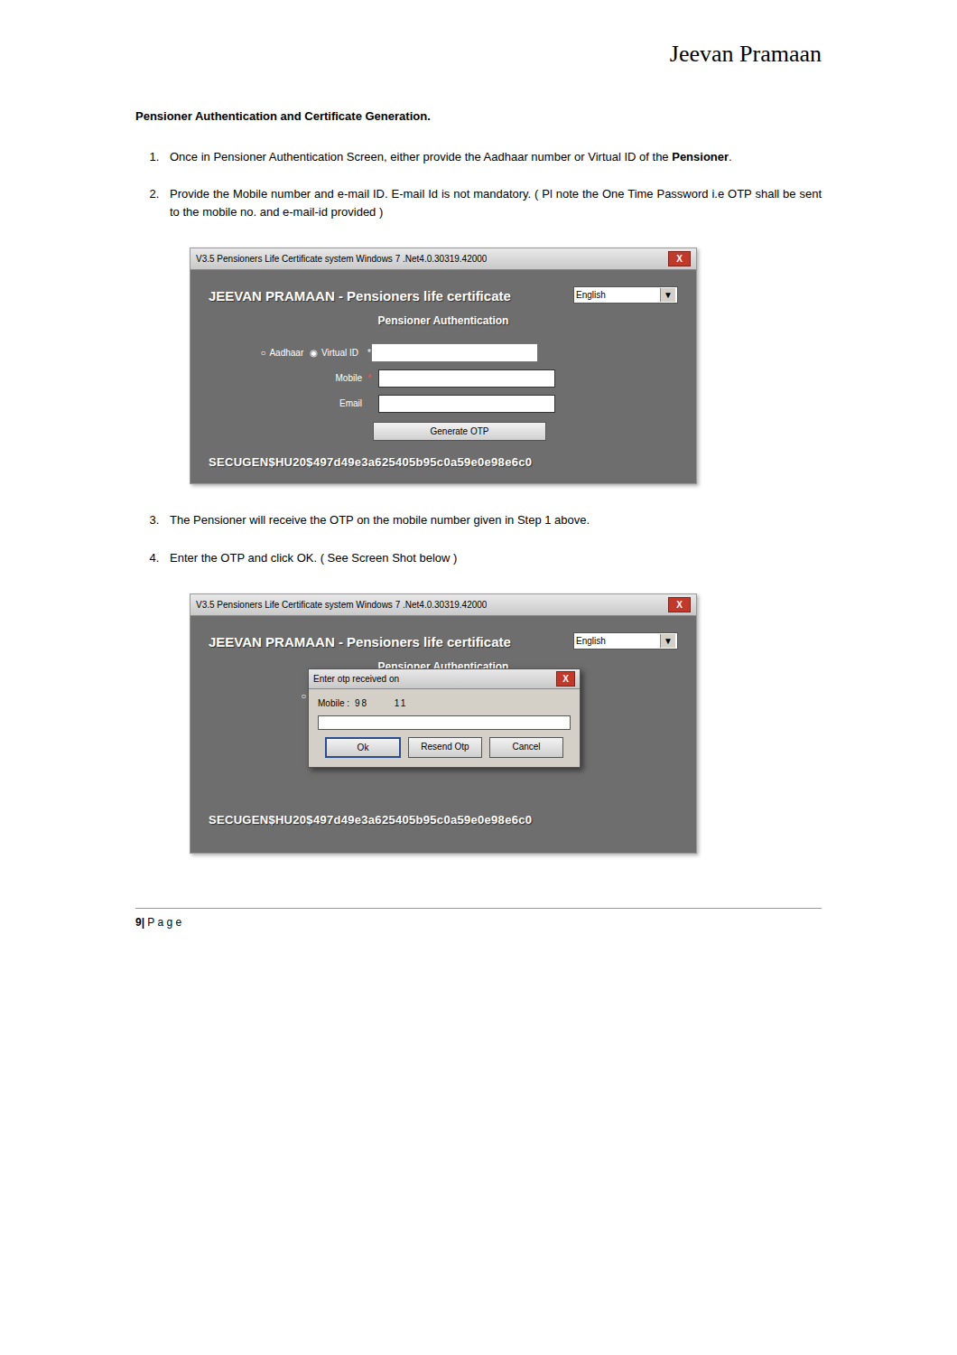Jeevan Pramaan
Pensioner Authentication and Certificate Generation.
Once in Pensioner Authentication Screen, either provide the Aadhaar number or Virtual ID of the Pensioner.
Provide the Mobile number and e-mail ID. E-mail Id is not mandatory. ( Pl note the One Time Password i.e OTP shall be sent to the mobile no. and e-mail-id provided )
V3.5 Pensioners Life Certificate system Windows 7 .Net4.0.30319.42000 X
JEEVAN PRAMAAN - Pensioners life certificate
English▼
Pensioner Authentication
○Aadhaar ◉Virtual ID
*
Mobile
*
Email
Generate OTP
SECUGEN$HU20$497d49e3a625405b95c0a59e0e98e6c0
The Pensioner will receive the OTP on the mobile number given in Step 1 above.
Enter the OTP and click OK. ( See Screen Shot below )
V3.5 Pensioners Life Certificate system Windows 7 .Net4.0.30319.42000 X
JEEVAN PRAMAAN - Pensioners life certificate
English▼
Pensioner Authentication
○Aadhaar ◉
Enter otp received on X
Mobile : 98 11
Ok
Resend Otp
Cancel
SECUGEN$HU20$497d49e3a625405b95c0a59e0e98e6c0
9| P a g e